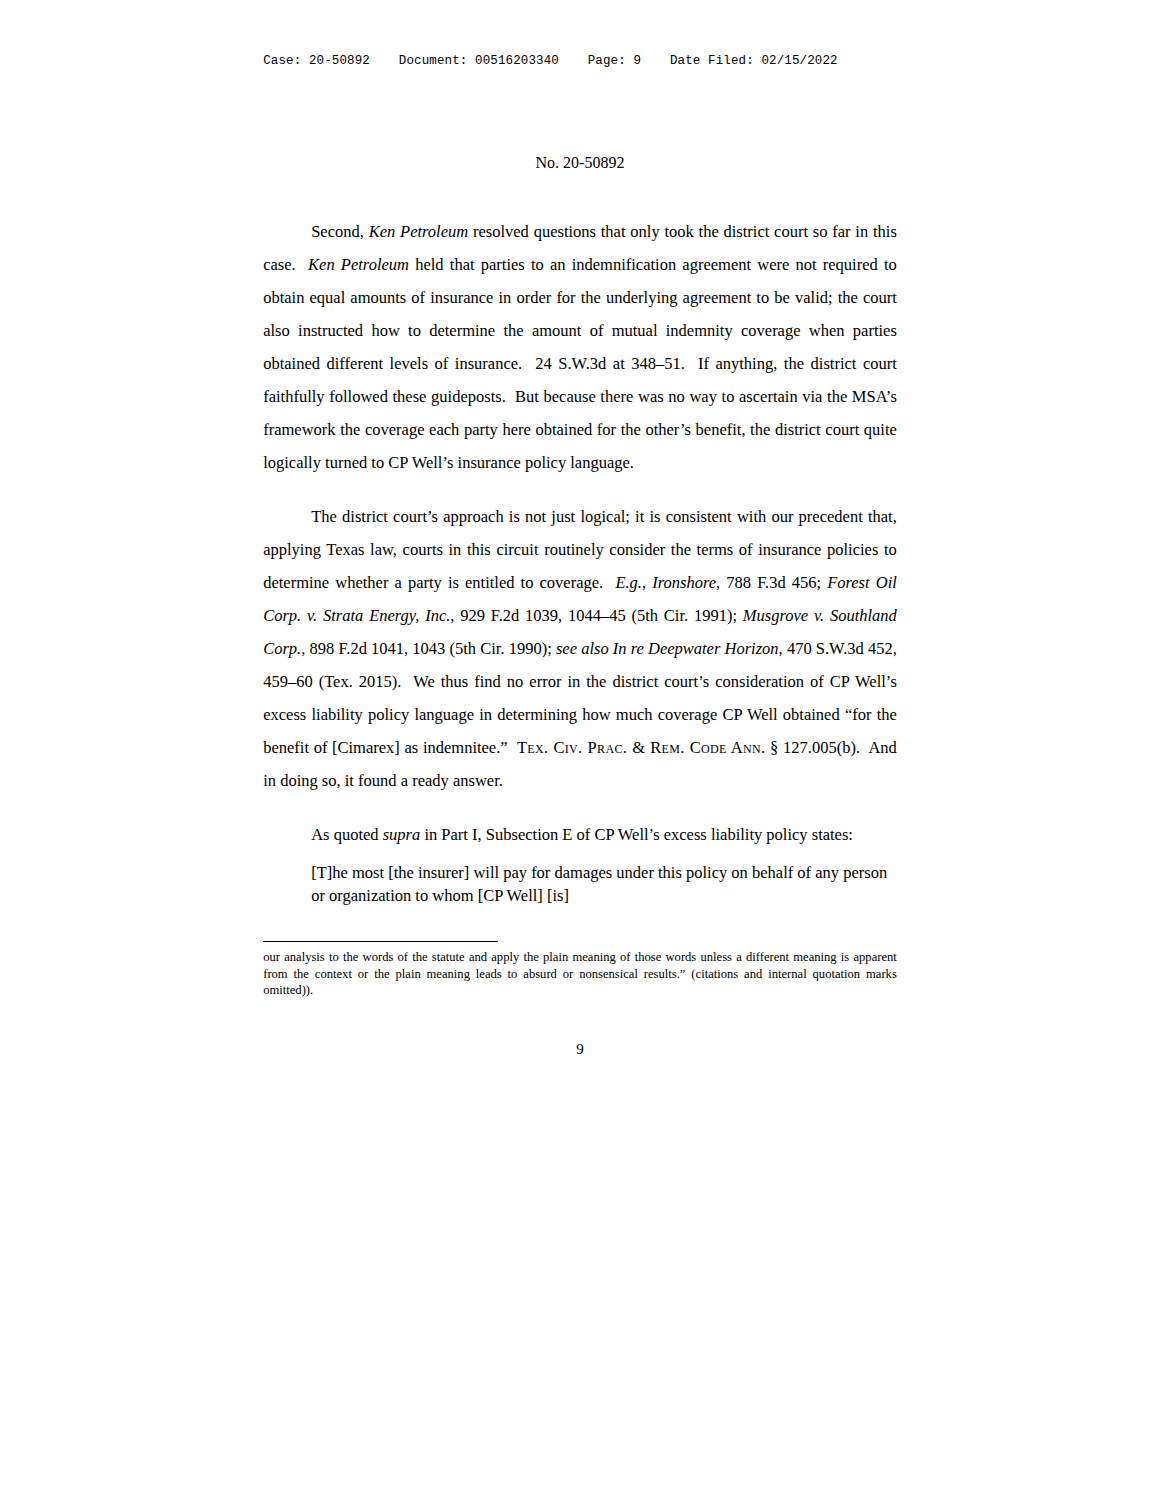Case: 20-50892 Document: 00516203340 Page: 9 Date Filed: 02/15/2022
No. 20-50892
Second, Ken Petroleum resolved questions that only took the district court so far in this case. Ken Petroleum held that parties to an indemnification agreement were not required to obtain equal amounts of insurance in order for the underlying agreement to be valid; the court also instructed how to determine the amount of mutual indemnity coverage when parties obtained different levels of insurance. 24 S.W.3d at 348–51. If anything, the district court faithfully followed these guideposts. But because there was no way to ascertain via the MSA’s framework the coverage each party here obtained for the other’s benefit, the district court quite logically turned to CP Well’s insurance policy language.
The district court’s approach is not just logical; it is consistent with our precedent that, applying Texas law, courts in this circuit routinely consider the terms of insurance policies to determine whether a party is entitled to coverage. E.g., Ironshore, 788 F.3d 456; Forest Oil Corp. v. Strata Energy, Inc., 929 F.2d 1039, 1044–45 (5th Cir. 1991); Musgrove v. Southland Corp., 898 F.2d 1041, 1043 (5th Cir. 1990); see also In re Deepwater Horizon, 470 S.W.3d 452, 459–60 (Tex. 2015). We thus find no error in the district court’s consideration of CP Well’s excess liability policy language in determining how much coverage CP Well obtained “for the benefit of [Cimarex] as indemnitee.” Tex. Civ. Prac. & Rem. Code Ann. § 127.005(b). And in doing so, it found a ready answer.
As quoted supra in Part I, Subsection E of CP Well’s excess liability policy states:
[T]he most [the insurer] will pay for damages under this policy on behalf of any person or organization to whom [CP Well] [is]
our analysis to the words of the statute and apply the plain meaning of those words unless a different meaning is apparent from the context or the plain meaning leads to absurd or nonsensical results.” (citations and internal quotation marks omitted)).
9